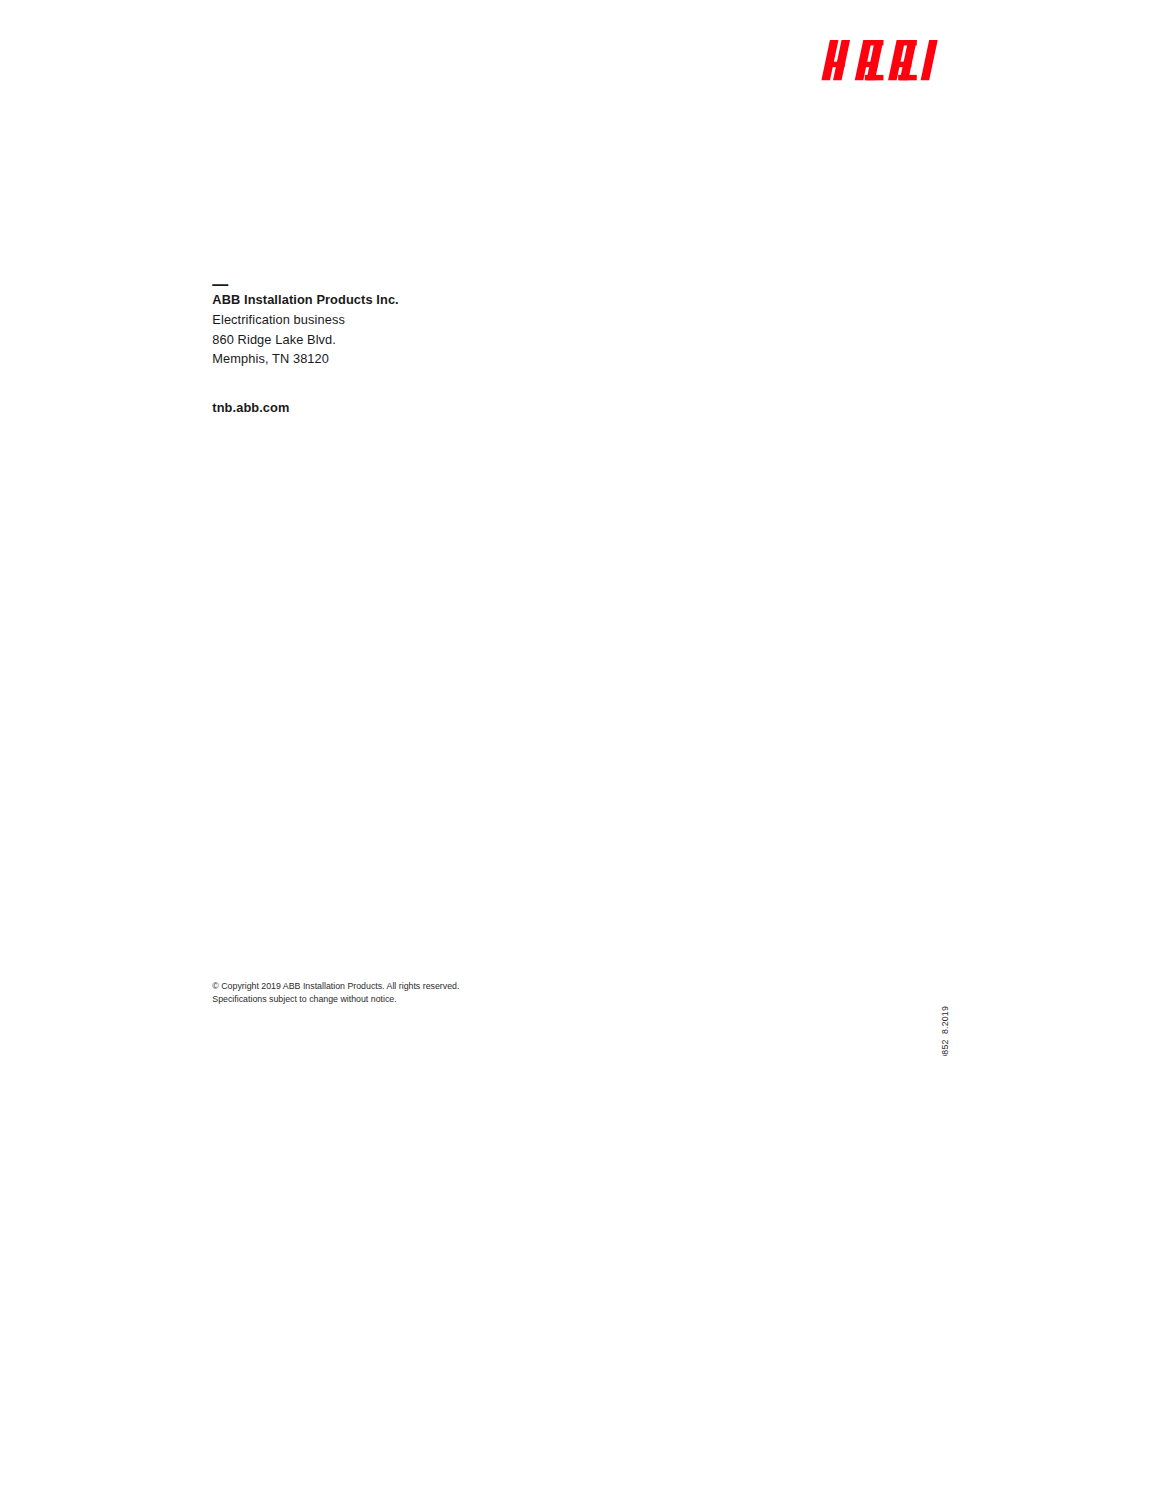—
ABB Installation Products Inc.
Electrification business
860 Ridge Lake Blvd.
Memphis, TN 38120
tnb.abb.com
© Copyright 2019 ABB Installation Products. All rights reserved.
Specifications subject to change without notice.
7TKK000852 8.2019